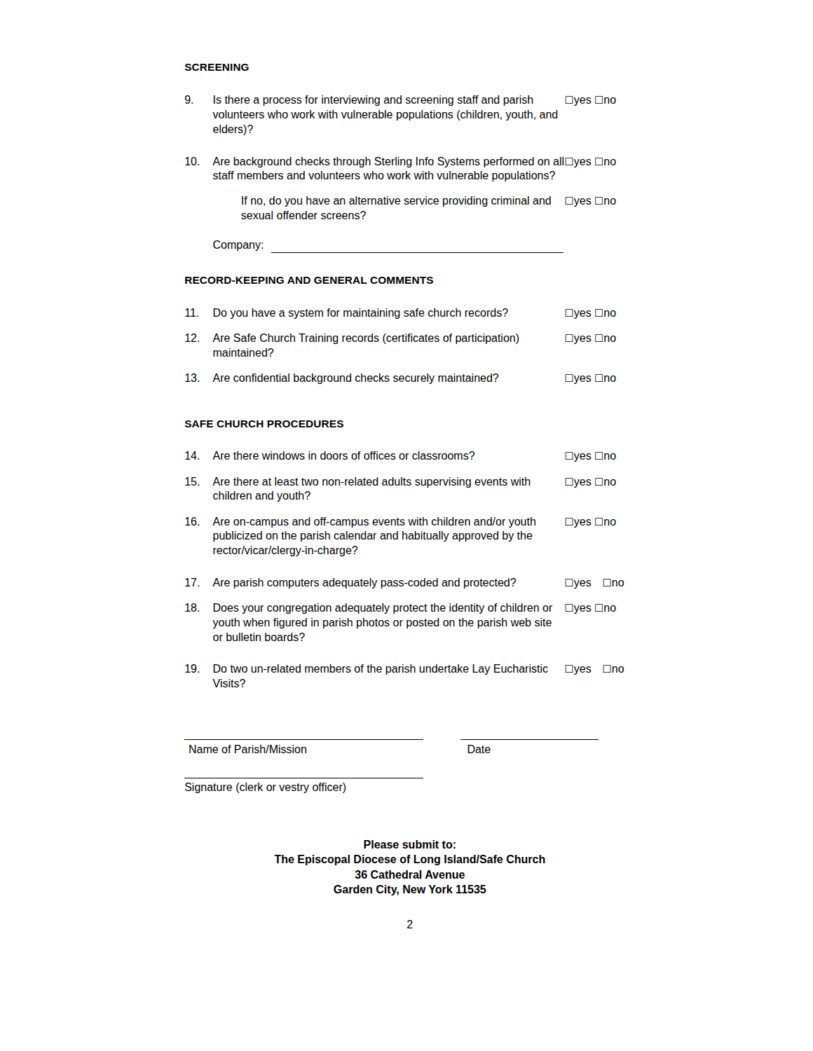SCREENING
| 9. | Is there a process for interviewing and screening staff and parish volunteers who work with vulnerable populations (children, youth, and elders)? | ☐ yes ☐ no |
| 10. | Are background checks through Sterling Info Systems performed on all staff members and volunteers who work with vulnerable populations? | ☐ yes ☐ no |
| | If no, do you have an alternative service providing criminal and sexual offender screens? | ☐ yes ☐ no |
Company:
RECORD-KEEPING AND GENERAL COMMENTS
| 11. | Do you have a system for maintaining safe church records? | ☐ yes ☐ no |
| 12. | Are Safe Church Training records (certificates of participation) maintained? | ☐ yes ☐ no |
| 13. | Are confidential background checks securely maintained? | ☐ yes ☐ no |
SAFE CHURCH PROCEDURES
| 14. | Are there windows in doors of offices or classrooms? | ☐ yes ☐ no |
| 15. | Are there at least two non-related adults supervising events with children and youth? | ☐ yes ☐ no |
| 16. | Are on-campus and off-campus events with children and/or youth publicized on the parish calendar and habitually approved by the rector/vicar/clergy-in-charge? | ☐ yes ☐ no |
| 17. | Are parish computers adequately pass-coded and protected? | ☐ yes ☐ no |
| 18. | Does your congregation adequately protect the identity of children or youth when figured in parish photos or posted on the parish web site or bulletin boards? | ☐ yes ☐ no |
| 19. | Do two un-related members of the parish undertake Lay Eucharistic Visits? | ☐ yes ☐ no |
Name of Parish/Mission
Date
Signature (clerk or vestry officer)
Please submit to:
The Episcopal Diocese of Long Island/Safe Church
36 Cathedral Avenue
Garden City, New York 11535
2